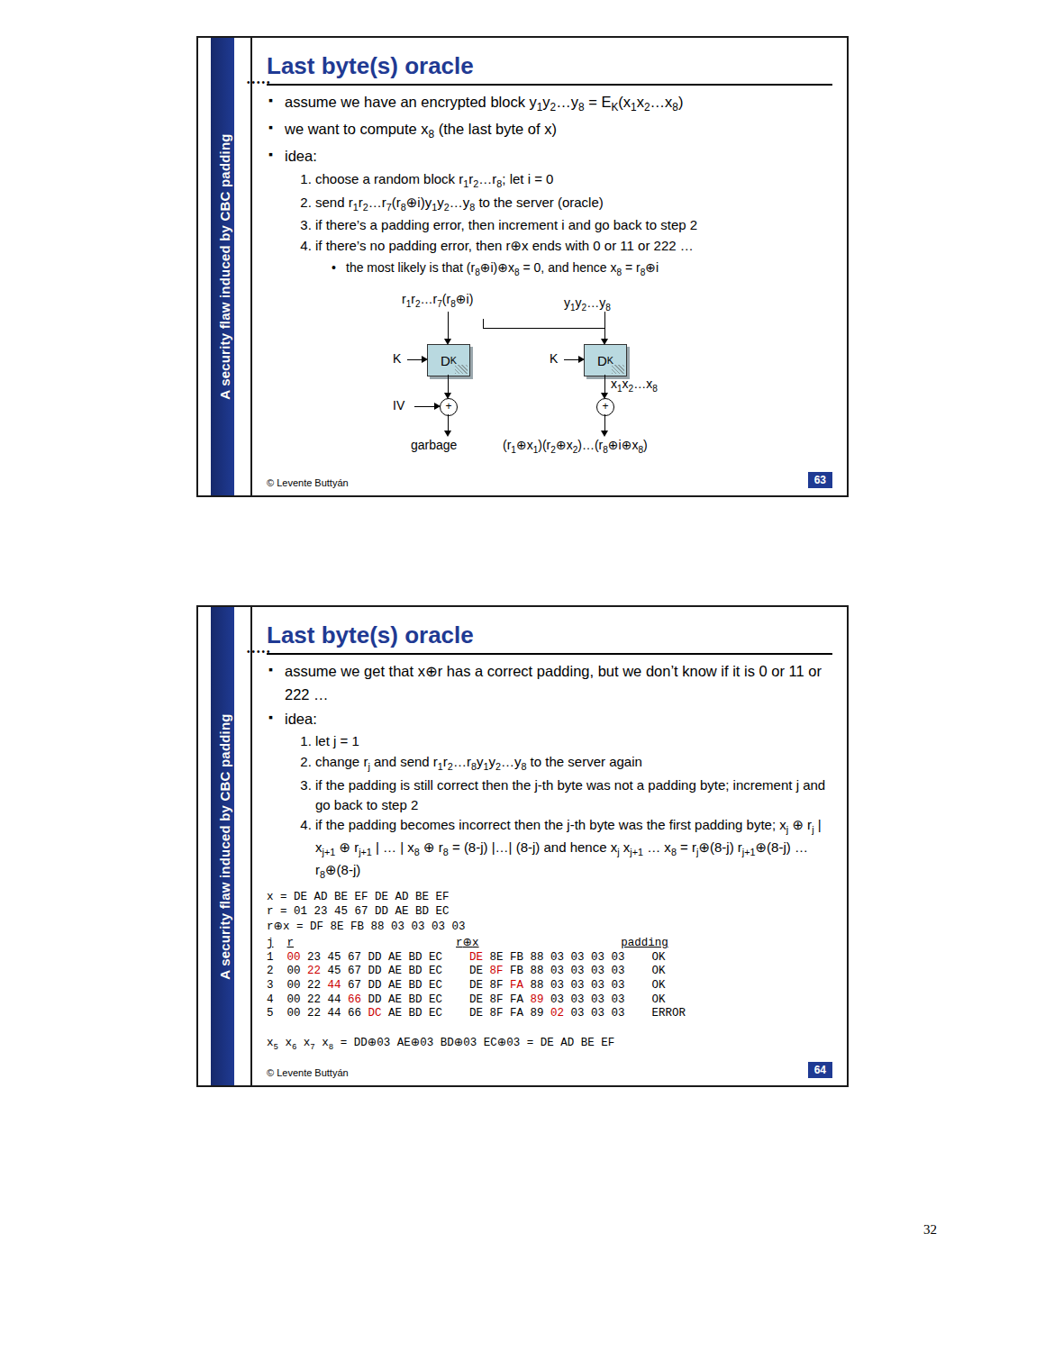A security flaw induced by CBC padding
•••••
Last byte(s) oracle
assume we have an encrypted block y1y2…y8 = EK(x1x2…x8)
we want to compute x8 (the last byte of x)
idea:
choose a random block r1r2…r8; let i = 0
send r1r2…r7(r8⊕i)y1y2…y8 to the server (oracle)
if there’s a padding error, then increment i and go back to step 2
if there’s no padding error, then r⊕x ends with 0 or 11 or 222 …
the most likely is that (r8⊕i)⊕x8 = 0, and hence x8 = r8⊕i
r1r2…r7(r8⊕i)
y1y2…y8
DK
K
DK
K
x1x2…x8
+
+
IV
garbage
(r1⊕x1)(r2⊕x2)…(r8⊕i⊕x8)
© Levente Buttyán 63
A security flaw induced by CBC padding
•••••
Last byte(s) oracle
assume we get that x⊕r has a correct padding, but we don’t know if it is 0 or 11 or 222 …
idea:
let j = 1
change rj and send r1r2…r8y1y2…y8 to the server again
if the padding is still correct then the j-th byte was not a padding byte; increment j and go back to step 2
if the padding becomes incorrect then the j-th byte was the first padding byte; xj ⊕ rj | xj+1 ⊕ rj+1 | … | x8 ⊕ r8 = (8-j) |…| (8-j) and hence xj xj+1 … x8 = rj⊕(8-j) rj+1⊕(8-j) … r8⊕(8-j)
x = DE AD BE EF DE AD BE EF
r = 01 23 45 67 DD AE BD EC
r⊕x = DF 8E FB 88 03 03 03 03
j  r                        r⊕x                     padding
1  00 23 45 67 DD AE BD EC    DE 8E FB 88 03 03 03 03    OK
2  00 22 45 67 DD AE BD EC    DE 8F FB 88 03 03 03 03    OK
3  00 22 44 67 DD AE BD EC    DE 8F FA 88 03 03 03 03    OK
4  00 22 44 66 DD AE BD EC    DE 8F FA 89 03 03 03 03    OK
5  00 22 44 66 DC AE BD EC    DE 8F FA 89 02 03 03 03    ERROR

x5 x6 x7 x8 = DD⊕03 AE⊕03 BD⊕03 EC⊕03 = DE AD BE EF
© Levente Buttyán 64
32